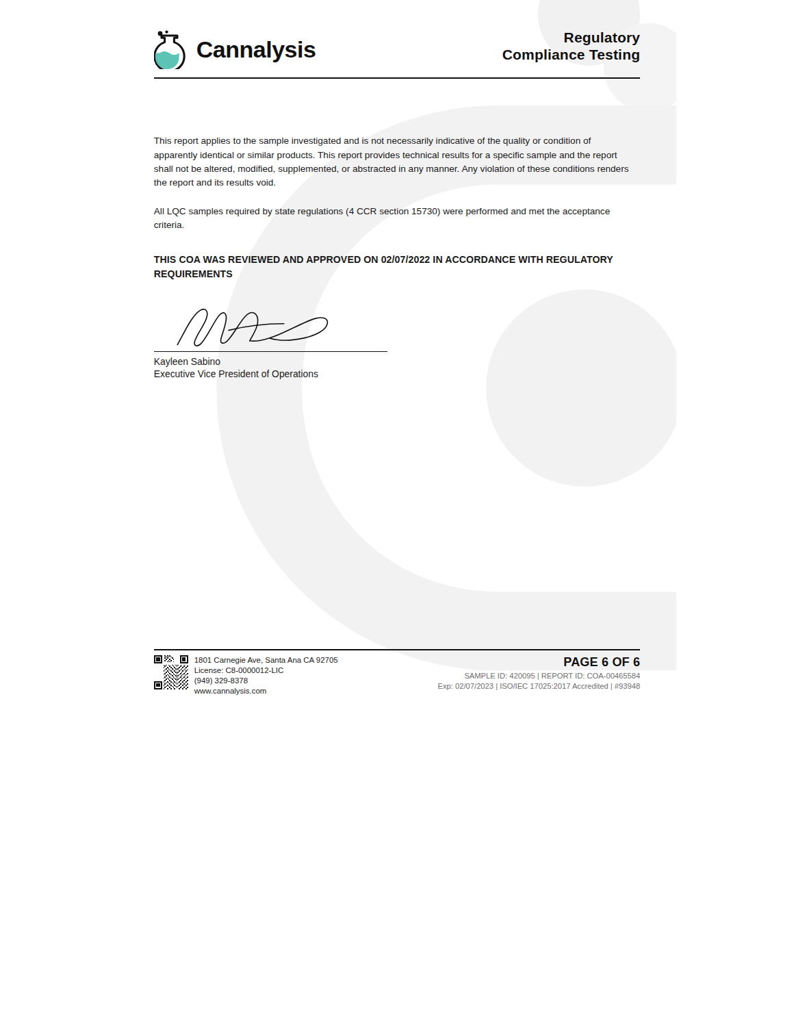Cannalysis
Regulatory
Compliance Testing
This report applies to the sample investigated and is not necessarily indicative of the quality or condition of apparently identical or similar products. This report provides technical results for a specific sample and the report shall not be altered, modified, supplemented, or abstracted in any manner. Any violation of these conditions renders the report and its results void.
All LQC samples required by state regulations (4 CCR section 15730) were performed and met the acceptance criteria.
THIS COA WAS REVIEWED AND APPROVED ON 02/07/2022 IN ACCORDANCE WITH REGULATORY REQUIREMENTS
Kayleen Sabino
Executive Vice President of Operations
1801 Carnegie Ave, Santa Ana CA 92705
License: C8-0000012-LIC
(949) 329-8378
www.cannalysis.com
PAGE 6 OF 6
SAMPLE ID: 420095 | REPORT ID: COA-00465584
Exp: 02/07/2023 | ISO/IEC 17025:2017 Accredited | #93948